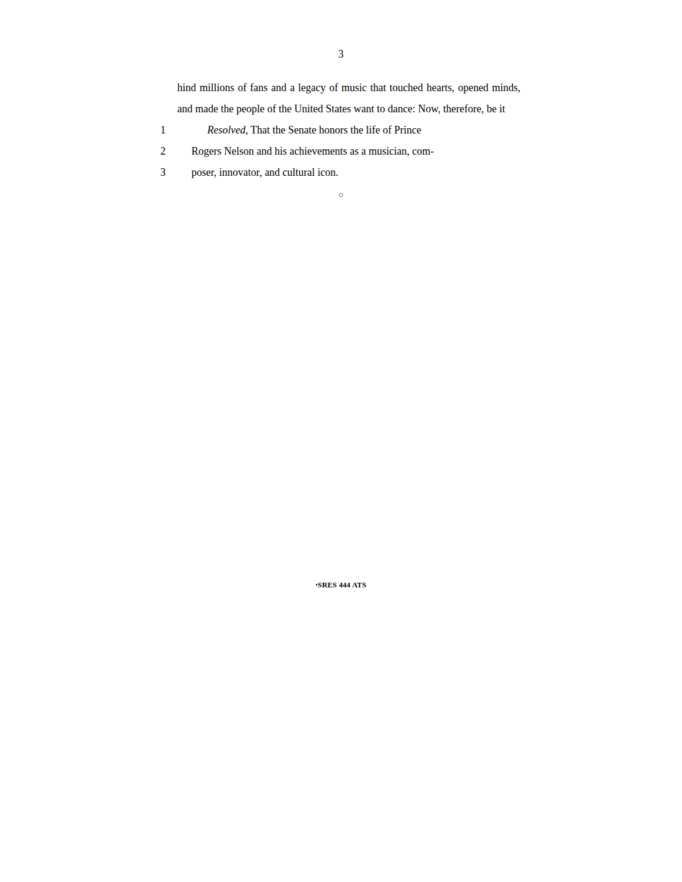3
hind millions of fans and a legacy of music that touched hearts, opened minds, and made the people of the United States want to dance: Now, therefore, be it
Resolved, That the Senate honors the life of Prince
Rogers Nelson and his achievements as a musician, com-
poser, innovator, and cultural icon.
○
•SRES 444 ATS